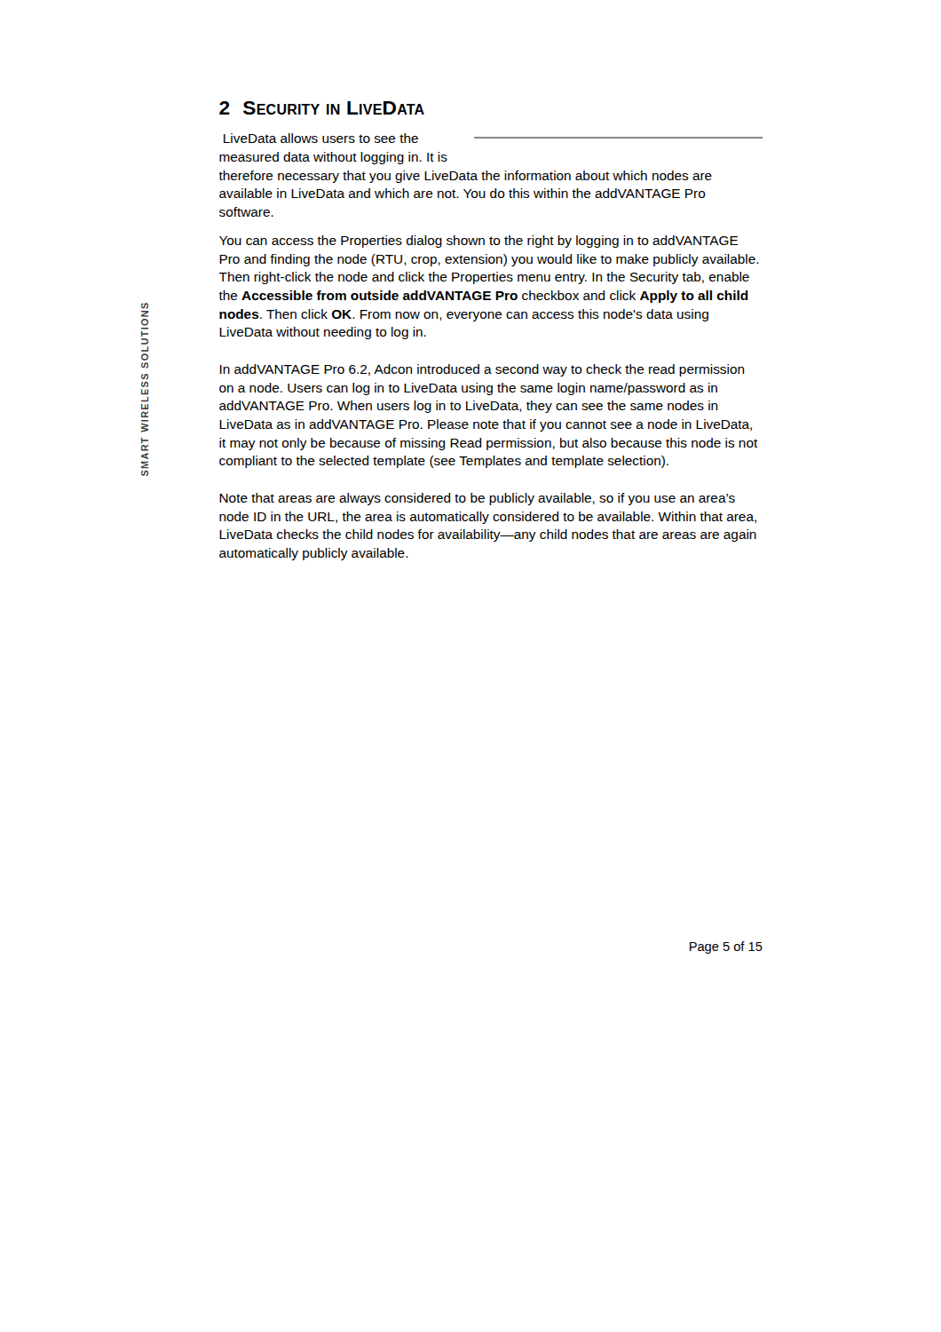SMART WIRELESS SOLUTIONS
2 Security in LiveData
LiveData allows users to see the measured data without logging in. It is therefore necessary that you give LiveData the information about which nodes are available in LiveData and which are not. You do this within the addVANTAGE Pro software.
You can access the Properties dialog shown to the right by logging in to addVANTAGE Pro and finding the node (RTU, crop, extension) you would like to make publicly available. Then right-click the node and click the Properties menu entry. In the Security tab, enable the Accessible from outside addVANTAGE Pro checkbox and click Apply to all child nodes. Then click OK. From now on, everyone can access this node's data using LiveData without needing to log in.
In addVANTAGE Pro 6.2, Adcon introduced a second way to check the read permission on a node. Users can log in to LiveData using the same login name/password as in addVANTAGE Pro. When users log in to LiveData, they can see the same nodes in LiveData as in addVANTAGE Pro. Please note that if you cannot see a node in LiveData, it may not only be because of missing Read permission, but also because this node is not compliant to the selected template (see Templates and template selection).
Note that areas are always considered to be publicly available, so if you use an area’s node ID in the URL, the area is automatically considered to be available. Within that area, LiveData checks the child nodes for availability—any child nodes that are areas are again automatically publicly available.
Page 5 of 15